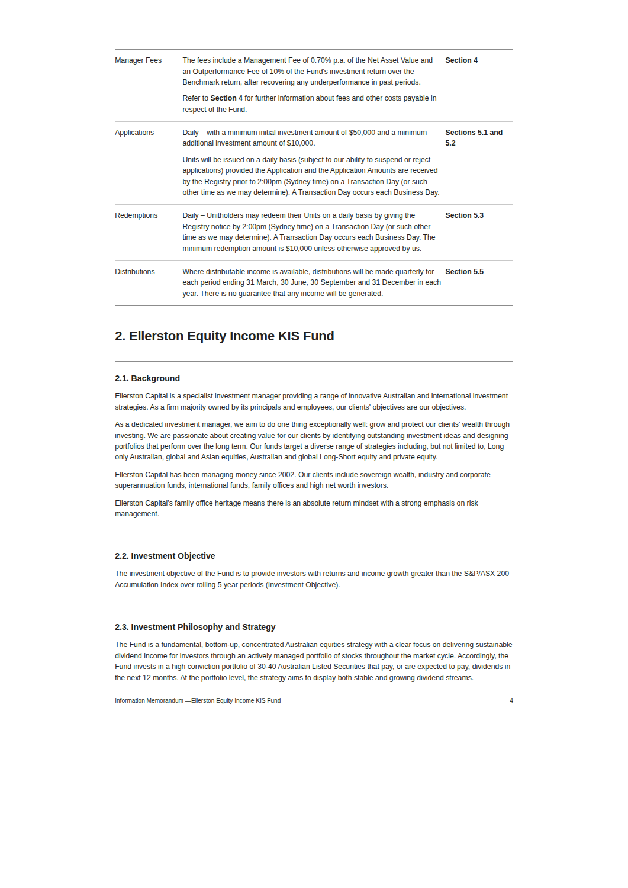| Manager Fees | The fees include a Management Fee of 0.70% p.a. of the Net Asset Value and an Outperformance Fee of 10% of the Fund's investment return over the Benchmark return, after recovering any underperformance in past periods. Refer to Section 4 for further information about fees and other costs payable in respect of the Fund. | Section 4 |
| Applications | Daily – with a minimum initial investment amount of $50,000 and a minimum additional investment amount of $10,000. Units will be issued on a daily basis (subject to our ability to suspend or reject applications) provided the Application and the Application Amounts are received by the Registry prior to 2:00pm (Sydney time) on a Transaction Day (or such other time as we may determine). A Transaction Day occurs each Business Day. | Sections 5.1 and 5.2 |
| Redemptions | Daily – Unitholders may redeem their Units on a daily basis by giving the Registry notice by 2:00pm (Sydney time) on a Transaction Day (or such other time as we may determine). A Transaction Day occurs each Business Day. The minimum redemption amount is $10,000 unless otherwise approved by us. | Section 5.3 |
| Distributions | Where distributable income is available, distributions will be made quarterly for each period ending 31 March, 30 June, 30 September and 31 December in each year. There is no guarantee that any income will be generated. | Section 5.5 |
2. Ellerston Equity Income KIS Fund
2.1. Background
Ellerston Capital is a specialist investment manager providing a range of innovative Australian and international investment strategies. As a firm majority owned by its principals and employees, our clients' objectives are our objectives.
As a dedicated investment manager, we aim to do one thing exceptionally well: grow and protect our clients' wealth through investing. We are passionate about creating value for our clients by identifying outstanding investment ideas and designing portfolios that perform over the long term. Our funds target a diverse range of strategies including, but not limited to, Long only Australian, global and Asian equities, Australian and global Long-Short equity and private equity.
Ellerston Capital has been managing money since 2002. Our clients include sovereign wealth, industry and corporate superannuation funds, international funds, family offices and high net worth investors.
Ellerston Capital's family office heritage means there is an absolute return mindset with a strong emphasis on risk management.
2.2. Investment Objective
The investment objective of the Fund is to provide investors with returns and income growth greater than the S&P/ASX 200 Accumulation Index over rolling 5 year periods (Investment Objective).
2.3. Investment Philosophy and Strategy
The Fund is a fundamental, bottom-up, concentrated Australian equities strategy with a clear focus on delivering sustainable dividend income for investors through an actively managed portfolio of stocks throughout the market cycle. Accordingly, the Fund invests in a high conviction portfolio of 30-40 Australian Listed Securities that pay, or are expected to pay, dividends in the next 12 months. At the portfolio level, the strategy aims to display both stable and growing dividend streams.
Information Memorandum —Ellerston Equity Income KIS Fund 4